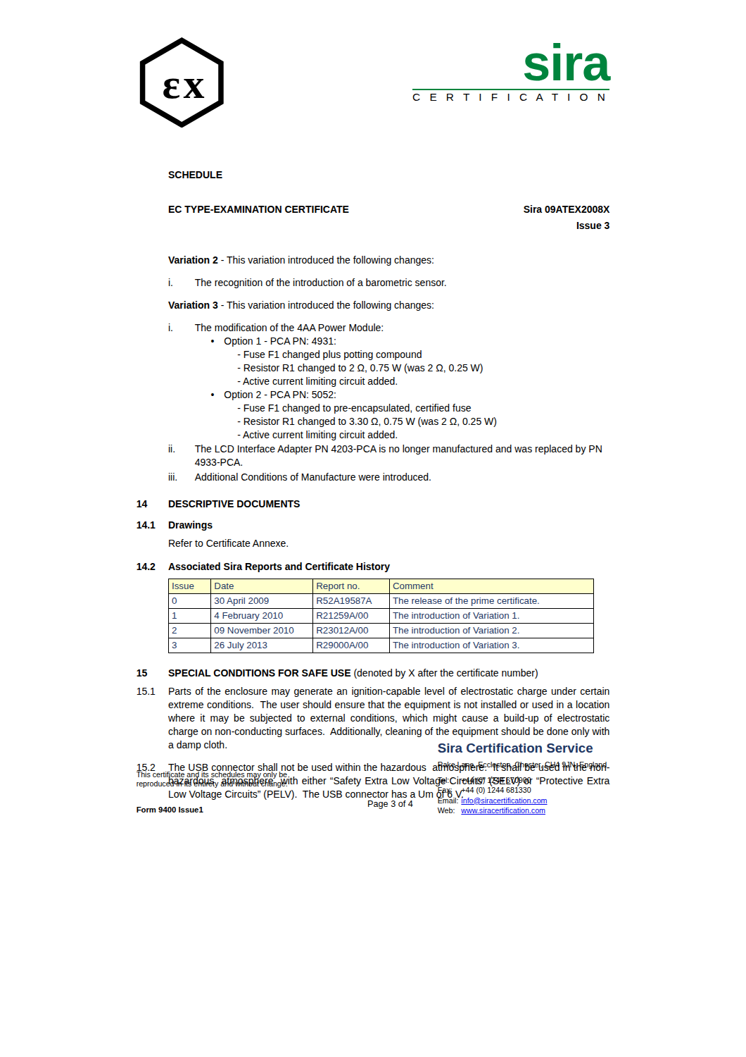ε x
sira
C E R T I F I C A T I O N
SCHEDULE
EC TYPE-EXAMINATION CERTIFICATE
Sira 09ATEX2008X
Issue 3
Variation 2 - This variation introduced the following changes:
i. The recognition of the introduction of a barometric sensor.
Variation 3 - This variation introduced the following changes:
i. The modification of the 4AA Power Module:
Option 1 - PCA PN: 4931:
- Fuse F1 changed plus potting compound
- Resistor R1 changed to 2 Ω, 0.75 W (was 2 Ω, 0.25 W)
- Active current limiting circuit added.
Option 2 - PCA PN: 5052:
- Fuse F1 changed to pre-encapsulated, certified fuse
- Resistor R1 changed to 3.30 Ω, 0.75 W (was 2 Ω, 0.25 W)
- Active current limiting circuit added.
ii. The LCD Interface Adapter PN 4203-PCA is no longer manufactured and was replaced by PN 4933-PCA.
iii. Additional Conditions of Manufacture were introduced.
14
DESCRIPTIVE DOCUMENTS
14.1
Drawings
Refer to Certificate Annexe.
14.2
Associated Sira Reports and Certificate History
| Issue | Date | Report no. | Comment |
| --- | --- | --- | --- |
| 0 | 30 April 2009 | R52A19587A | The release of the prime certificate. |
| 1 | 4 February 2010 | R21259A/00 | The introduction of Variation 1. |
| 2 | 09 November 2010 | R23012A/00 | The introduction of Variation 2. |
| 3 | 26 July 2013 | R29000A/00 | The introduction of Variation 3. |
15
SPECIAL CONDITIONS FOR SAFE USE (denoted by X after the certificate number)
15.1
Parts of the enclosure may generate an ignition-capable level of electrostatic charge under certain extreme conditions. The user should ensure that the equipment is not installed or used in a location where it may be subjected to external conditions, which might cause a build-up of electrostatic charge on non-conducting surfaces. Additionally, cleaning of the equipment should be done only with a damp cloth.
15.2
The USB connector shall not be used within the hazardous atmosphere. It shall be used in the non-hazardous atmosphere with either “Safety Extra Low Voltage Circuits” (SELV) or “Protective Extra Low Voltage Circuits” (PELV). The USB connector has a Um of 6 V.
This certificate and its schedules may only be
reproduced in its entirety and without change.
Form 9400 Issue1
Page 3 of 4
Sira Certification Service
Rake Lane, Eccleston, Chester, CH4 9JN, England
| Tel: | +44 (0) 1244 670900 |
| Fax: | +44 (0) 1244 681330 |
| Email: | info@siracertification.com |
| Web: | www.siracertification.com |